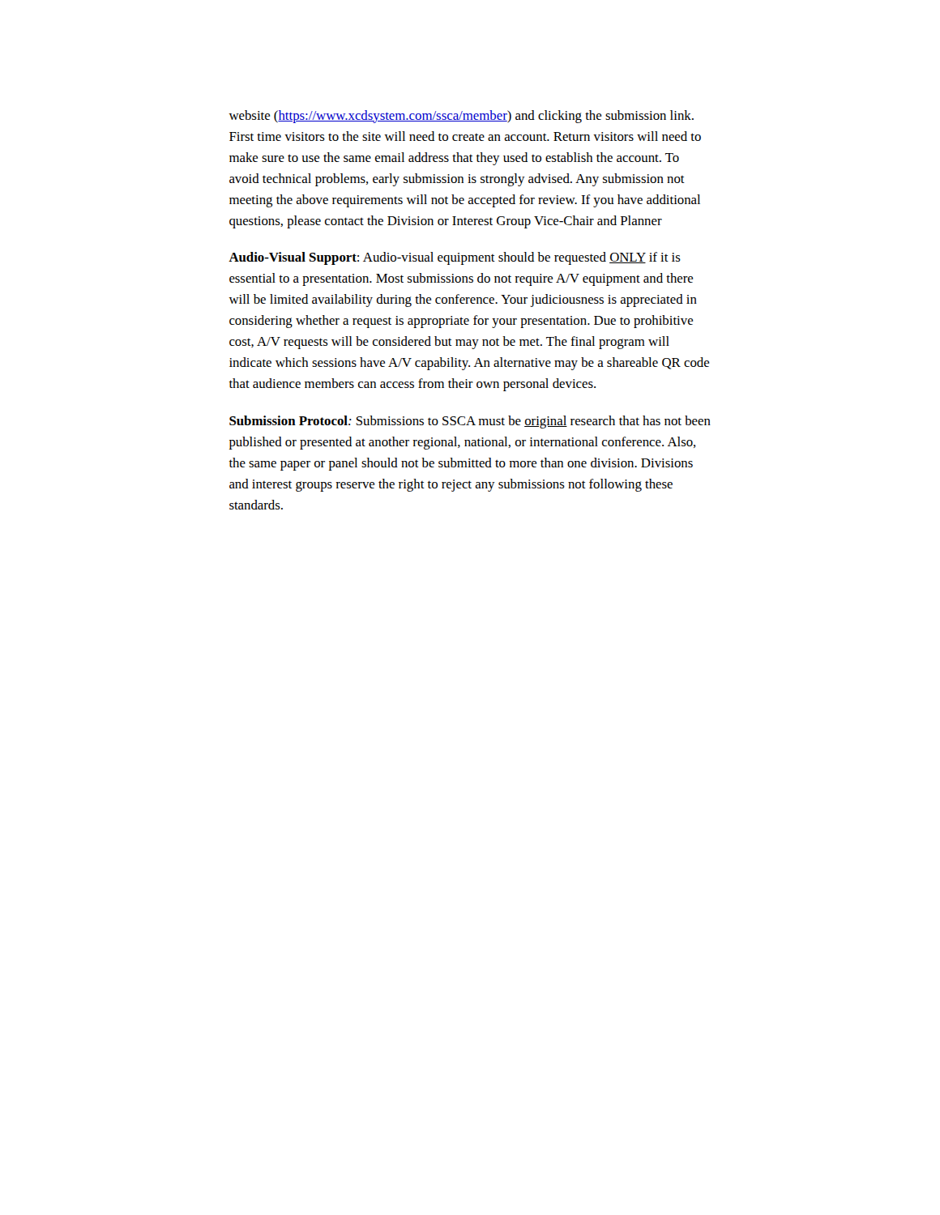website (https://www.xcdsystem.com/ssca/member) and clicking the submission link. First time visitors to the site will need to create an account. Return visitors will need to make sure to use the same email address that they used to establish the account. To avoid technical problems, early submission is strongly advised. Any submission not meeting the above requirements will not be accepted for review. If you have additional questions, please contact the Division or Interest Group Vice-Chair and Planner
Audio-Visual Support: Audio-visual equipment should be requested ONLY if it is essential to a presentation. Most submissions do not require A/V equipment and there will be limited availability during the conference. Your judiciousness is appreciated in considering whether a request is appropriate for your presentation. Due to prohibitive cost, A/V requests will be considered but may not be met. The final program will indicate which sessions have A/V capability. An alternative may be a shareable QR code that audience members can access from their own personal devices.
Submission Protocol: Submissions to SSCA must be original research that has not been published or presented at another regional, national, or international conference. Also, the same paper or panel should not be submitted to more than one division. Divisions and interest groups reserve the right to reject any submissions not following these standards.